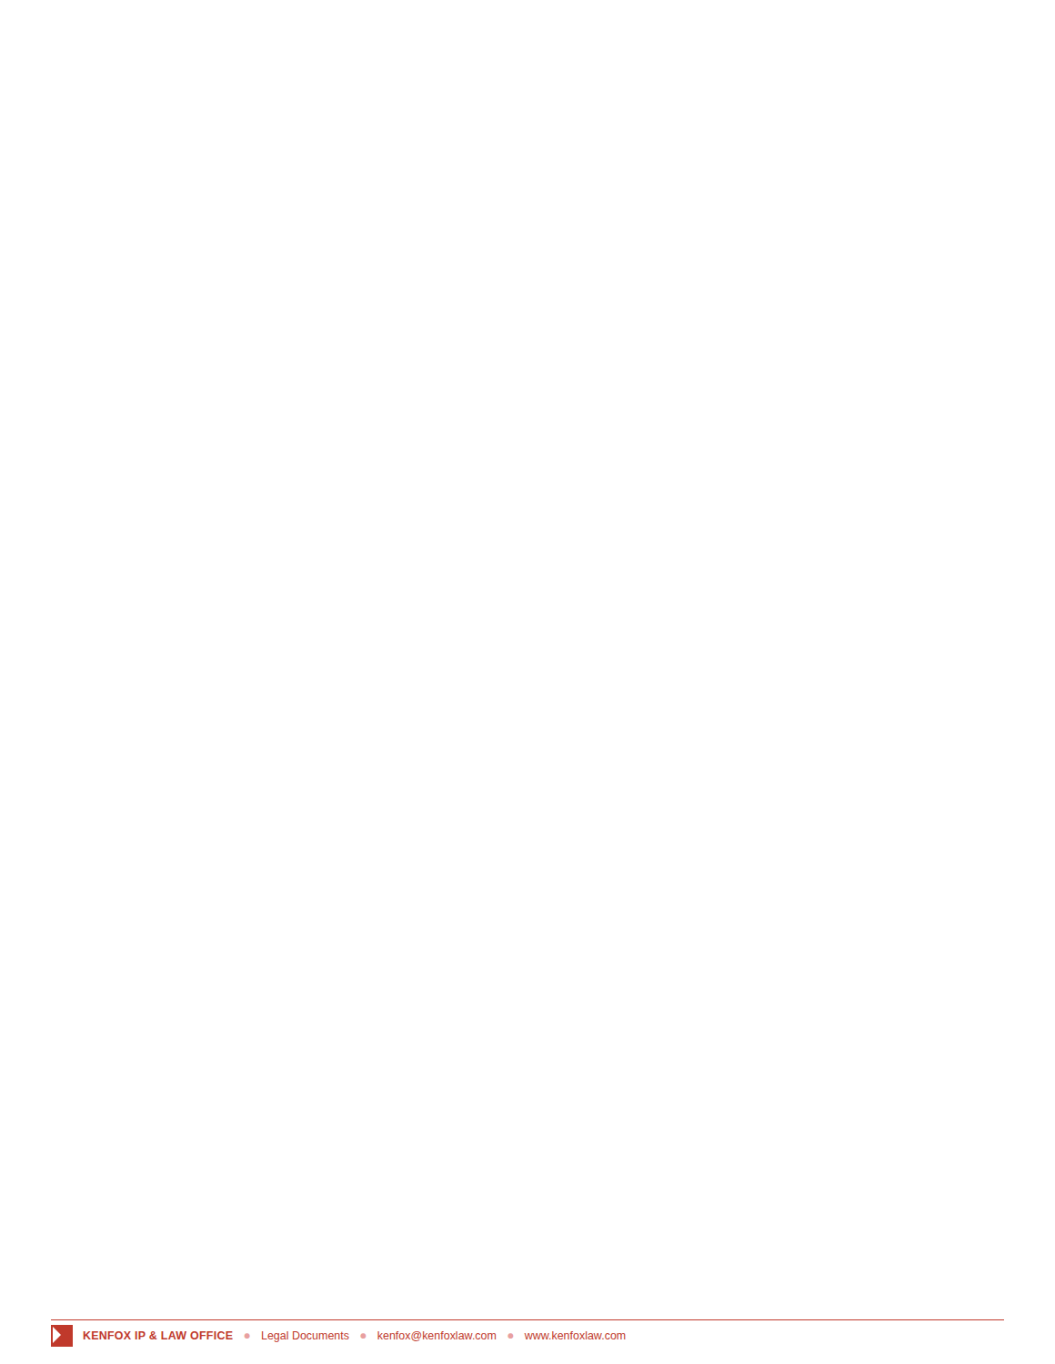KENFOX IP & LAW OFFICE ● Legal Documents ● kenfox@kenfoxlaw.com ● www.kenfoxlaw.com